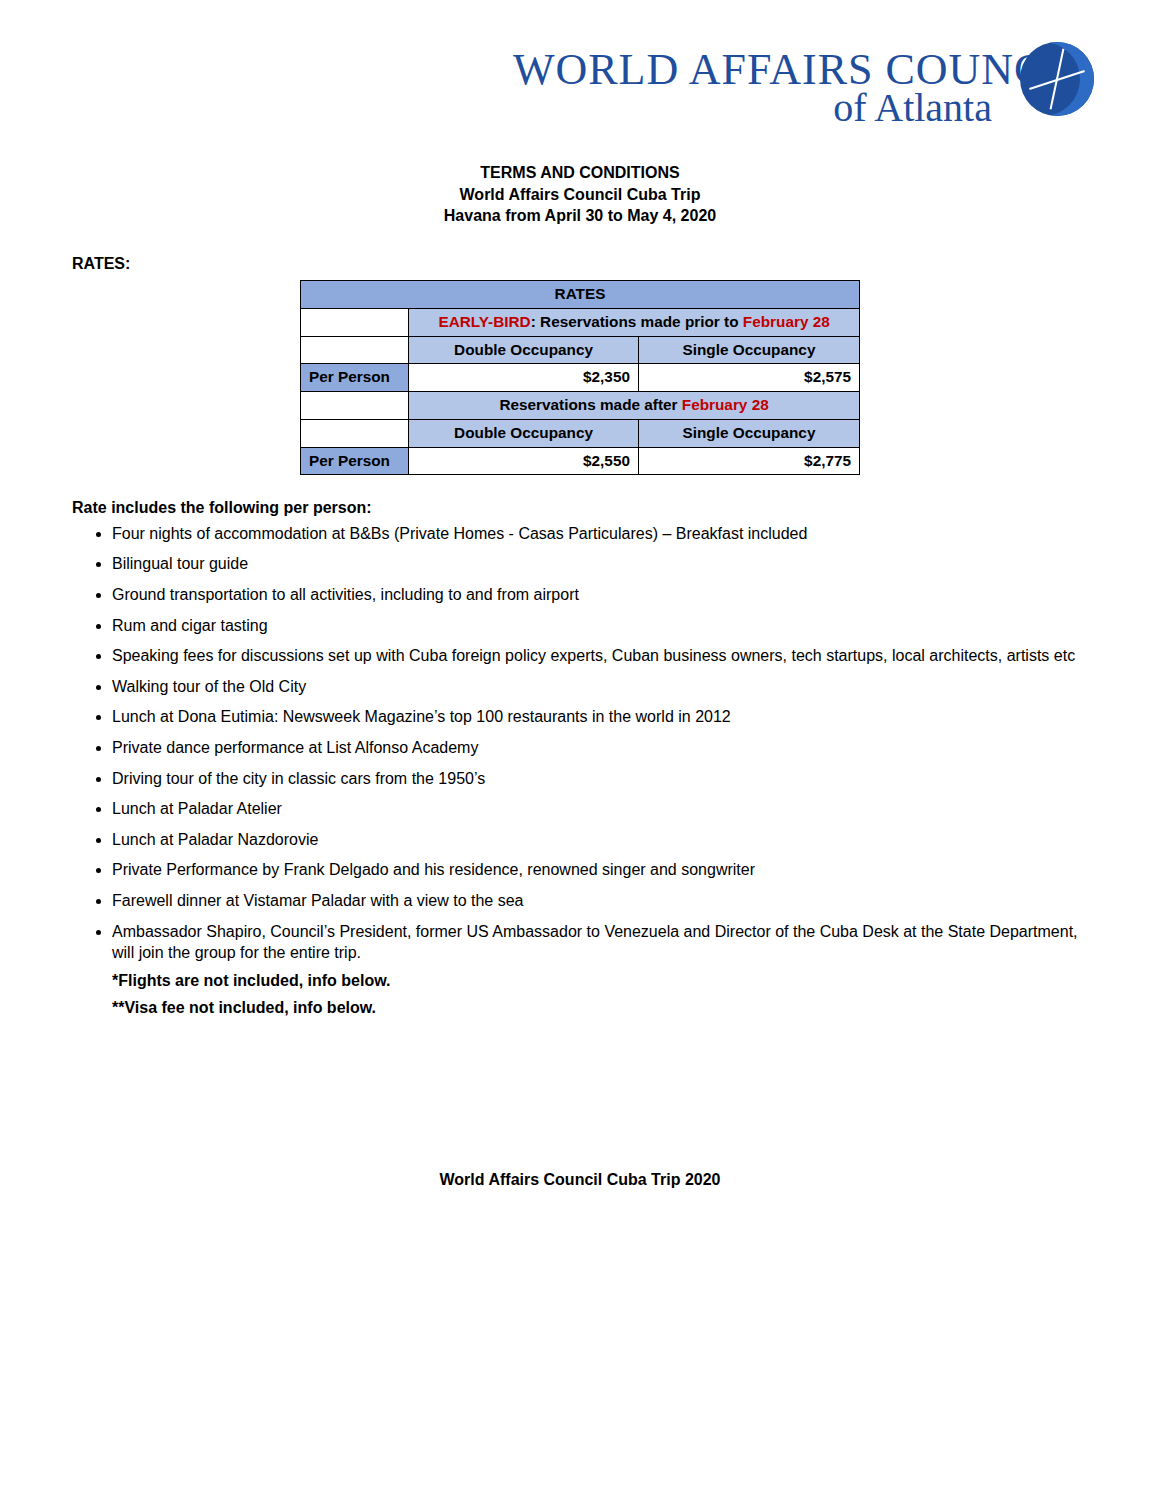WORLD AFFAIRS COUNCIL
of Atlanta
TERMS AND CONDITIONS
World Affairs Council Cuba Trip
Havana from April 30 to May 4, 2020
RATES:
| RATES |
| | EARLY-BIRD : Reservations made prior to February 28 |
| | Double Occupancy | Single Occupancy |
| Per Person | $2,350 | $2,575 |
| | Reservations made after February 28 |
| | Double Occupancy | Single Occupancy |
| Per Person | $2,550 | $2,775 |
Rate includes the following per person:
Four nights of accommodation at B&Bs (Private Homes - Casas Particulares) – Breakfast included
Bilingual tour guide
Ground transportation to all activities, including to and from airport
Rum and cigar tasting
Speaking fees for discussions set up with Cuba foreign policy experts, Cuban business owners, tech startups, local architects, artists etc
Walking tour of the Old City
Lunch at Dona Eutimia: Newsweek Magazine’s top 100 restaurants in the world in 2012
Private dance performance at List Alfonso Academy
Driving tour of the city in classic cars from the 1950’s
Lunch at Paladar Atelier
Lunch at Paladar Nazdorovie
Private Performance by Frank Delgado and his residence, renowned singer and songwriter
Farewell dinner at Vistamar Paladar with a view to the sea
Ambassador Shapiro, Council’s President, former US Ambassador to Venezuela and Director of the Cuba Desk at the State Department, will join the group for the entire trip.
*Flights are not included, info below.
**Visa fee not included, info below.
World Affairs Council Cuba Trip 2020